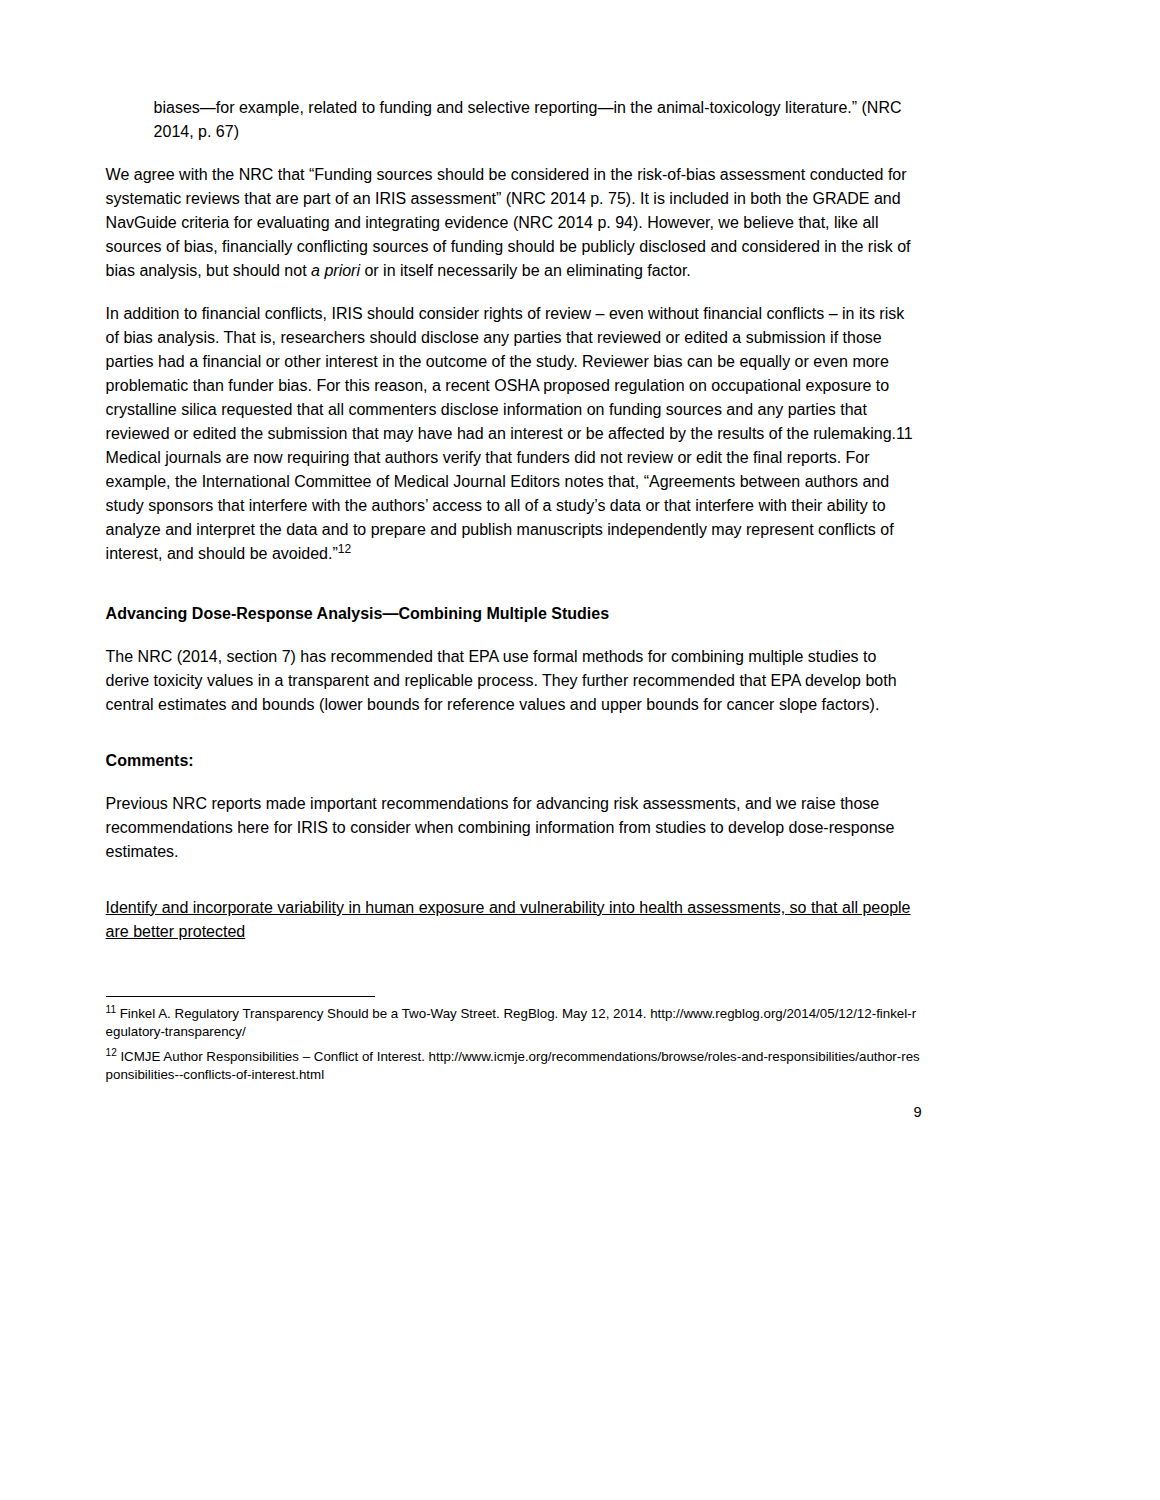biases—for example, related to funding and selective reporting—in the animal-toxicology literature.” (NRC 2014, p. 67)
We agree with the NRC that “Funding sources should be considered in the risk-of-bias assessment conducted for systematic reviews that are part of an IRIS assessment” (NRC 2014 p. 75). It is included in both the GRADE and NavGuide criteria for evaluating and integrating evidence (NRC 2014 p. 94). However, we believe that, like all sources of bias, financially conflicting sources of funding should be publicly disclosed and considered in the risk of bias analysis, but should not a priori or in itself necessarily be an eliminating factor.
In addition to financial conflicts, IRIS should consider rights of review – even without financial conflicts – in its risk of bias analysis. That is, researchers should disclose any parties that reviewed or edited a submission if those parties had a financial or other interest in the outcome of the study. Reviewer bias can be equally or even more problematic than funder bias. For this reason, a recent OSHA proposed regulation on occupational exposure to crystalline silica requested that all commenters disclose information on funding sources and any parties that reviewed or edited the submission that may have had an interest or be affected by the results of the rulemaking.11 Medical journals are now requiring that authors verify that funders did not review or edit the final reports. For example, the International Committee of Medical Journal Editors notes that, “Agreements between authors and study sponsors that interfere with the authors’ access to all of a study’s data or that interfere with their ability to analyze and interpret the data and to prepare and publish manuscripts independently may represent conflicts of interest, and should be avoided.”12
Advancing Dose-Response Analysis—Combining Multiple Studies
The NRC (2014, section 7) has recommended that EPA use formal methods for combining multiple studies to derive toxicity values in a transparent and replicable process. They further recommended that EPA develop both central estimates and bounds (lower bounds for reference values and upper bounds for cancer slope factors).
Comments:
Previous NRC reports made important recommendations for advancing risk assessments, and we raise those recommendations here for IRIS to consider when combining information from studies to develop dose-response estimates.
Identify and incorporate variability in human exposure and vulnerability into health assessments, so that all people are better protected
11 Finkel A. Regulatory Transparency Should be a Two-Way Street. RegBlog. May 12, 2014. http://www.regblog.org/2014/05/12/12-finkel-regulatory-transparency/
12 ICMJE Author Responsibilities – Conflict of Interest. http://www.icmje.org/recommendations/browse/roles-and-responsibilities/author-responsibilities--conflicts-of-interest.html
9